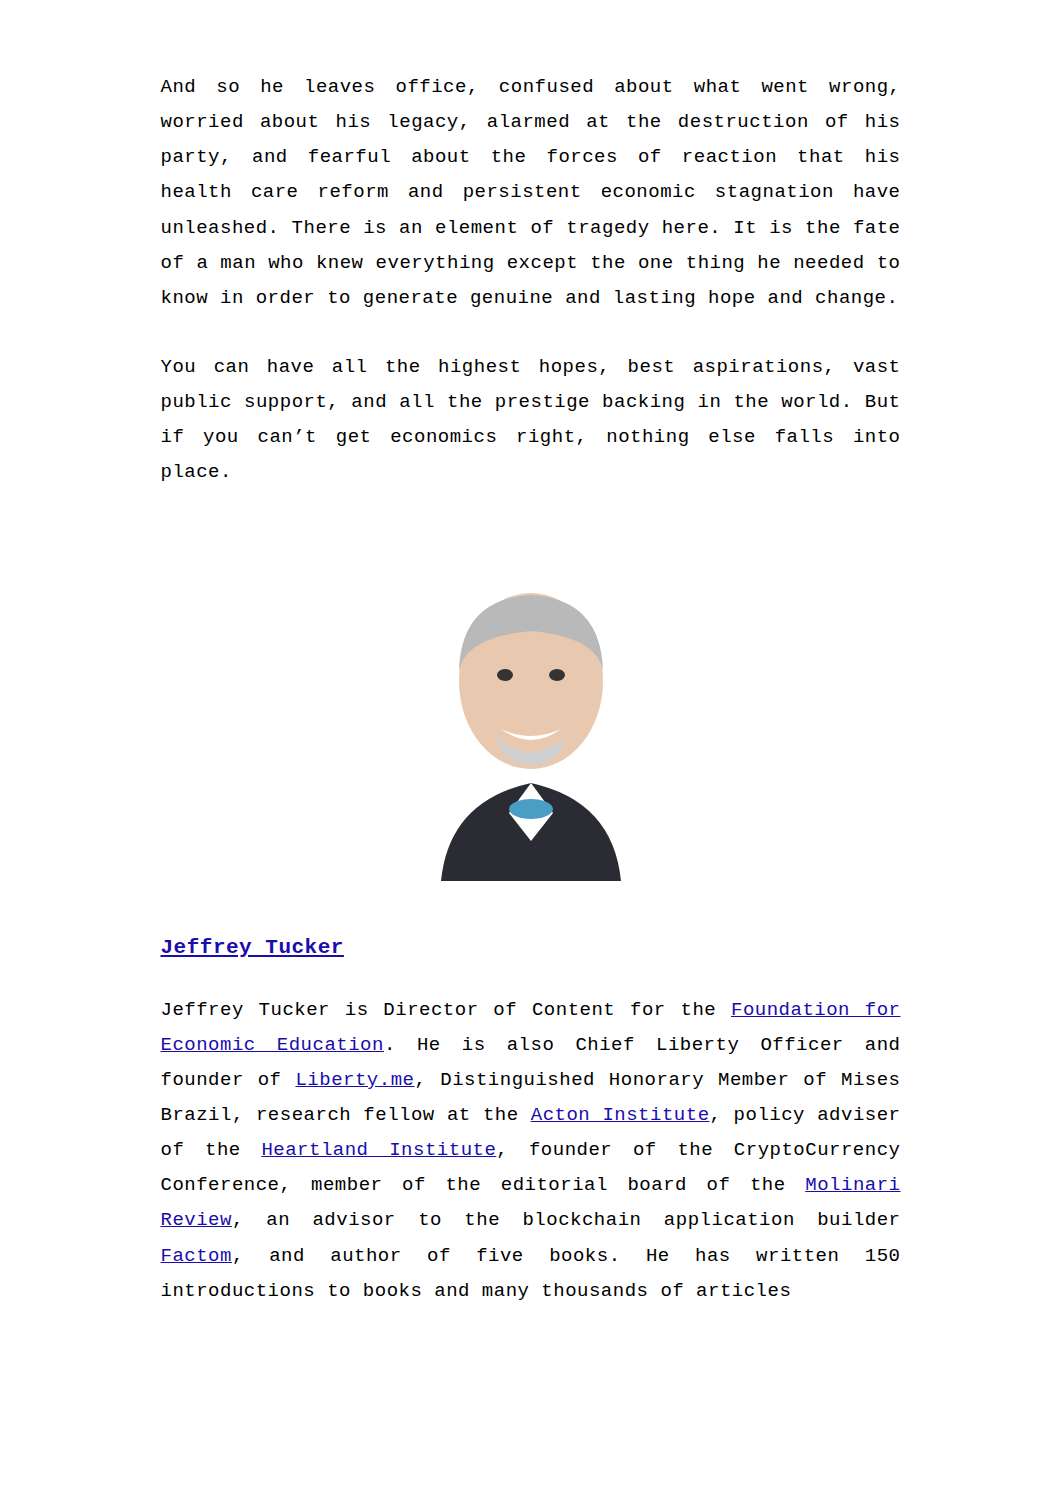And so he leaves office, confused about what went wrong, worried about his legacy, alarmed at the destruction of his party, and fearful about the forces of reaction that his health care reform and persistent economic stagnation have unleashed. There is an element of tragedy here. It is the fate of a man who knew everything except the one thing he needed to know in order to generate genuine and lasting hope and change.
You can have all the highest hopes, best aspirations, vast public support, and all the prestige backing in the world. But if you can’t get economics right, nothing else falls into place.
Jeffrey Tucker
Jeffrey Tucker is Director of Content for the Foundation for Economic Education. He is also Chief Liberty Officer and founder of Liberty.me, Distinguished Honorary Member of Mises Brazil, research fellow at the Acton Institute, policy adviser of the Heartland Institute, founder of the CryptoCurrency Conference, member of the editorial board of the Molinari Review, an advisor to the blockchain application builder Factom, and author of five books. He has written 150 introductions to books and many thousands of articles